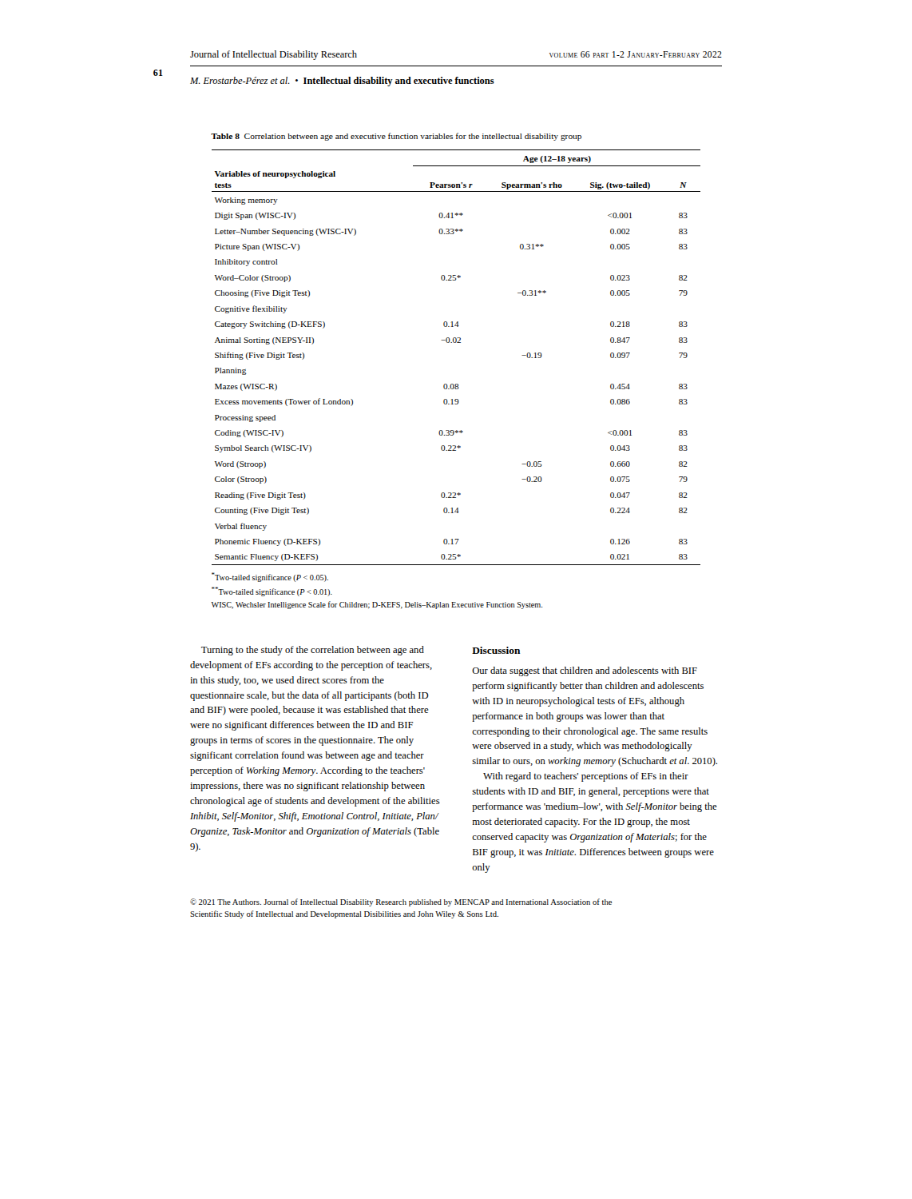61
Journal of Intellectual Disability Research
volume 66 part 1-2 January-February 2022
M. Erostarbe-Pérez et al.•Intellectual disability and executive functions
Table 8 Correlation between age and executive function variables for the intellectual disability group
| | Age (12–18 years) |
| --- | --- |
| Variables of neuropsychological tests | Pearson's r | Spearman's rho | Sig. (two-tailed) | N |
| Working memory | | | | |
| Digit Span (WISC-IV) | 0.41** | | <0.001 | 83 |
| Letter–Number Sequencing (WISC-IV) | 0.33** | | 0.002 | 83 |
| Picture Span (WISC-V) | | 0.31** | 0.005 | 83 |
| Inhibitory control | | | | |
| Word–Color (Stroop) | 0.25* | | 0.023 | 82 |
| Choosing (Five Digit Test) | | −0.31** | 0.005 | 79 |
| Cognitive flexibility | | | | |
| Category Switching (D-KEFS) | 0.14 | | 0.218 | 83 |
| Animal Sorting (NEPSY-II) | −0.02 | | 0.847 | 83 |
| Shifting (Five Digit Test) | | −0.19 | 0.097 | 79 |
| Planning | | | | |
| Mazes (WISC-R) | 0.08 | | 0.454 | 83 |
| Excess movements (Tower of London) | 0.19 | | 0.086 | 83 |
| Processing speed | | | | |
| Coding (WISC-IV) | 0.39** | | <0.001 | 83 |
| Symbol Search (WISC-IV) | 0.22* | | 0.043 | 83 |
| Word (Stroop) | | −0.05 | 0.660 | 82 |
| Color (Stroop) | | −0.20 | 0.075 | 79 |
| Reading (Five Digit Test) | 0.22* | | 0.047 | 82 |
| Counting (Five Digit Test) | 0.14 | | 0.224 | 82 |
| Verbal fluency | | | | |
| Phonemic Fluency (D-KEFS) | 0.17 | | 0.126 | 83 |
| Semantic Fluency (D-KEFS) | 0.25* | | 0.021 | 83 |
*Two-tailed significance (P < 0.05).
**Two-tailed significance (P < 0.01).
WISC, Wechsler Intelligence Scale for Children; D-KEFS, Delis–Kaplan Executive Function System.
Turning to the study of the correlation between age and development of EFs according to the perception of teachers, in this study, too, we used direct scores from the questionnaire scale, but the data of all participants (both ID and BIF) were pooled, because it was established that there were no significant differences between the ID and BIF groups in terms of scores in the questionnaire. The only significant correlation found was between age and teacher perception of Working Memory. According to the teachers' impressions, there was no significant relationship between chronological age of students and development of the abilities Inhibit, Self-Monitor, Shift, Emotional Control, Initiate, Plan/ Organize, Task-Monitor and Organization of Materials (Table 9).
Discussion
Our data suggest that children and adolescents with BIF perform significantly better than children and adolescents with ID in neuropsychological tests of EFs, although performance in both groups was lower than that corresponding to their chronological age. The same results were observed in a study, which was methodologically similar to ours, on working memory (Schuchardt et al. 2010).
With regard to teachers' perceptions of EFs in their students with ID and BIF, in general, perceptions were that performance was 'medium–low', with Self-Monitor being the most deteriorated capacity. For the ID group, the most conserved capacity was Organization of Materials; for the BIF group, it was Initiate. Differences between groups were only
© 2021 The Authors. Journal of Intellectual Disability Research published by MENCAP and International Association of the
Scientific Study of Intellectual and Developmental Disibilities and John Wiley & Sons Ltd.